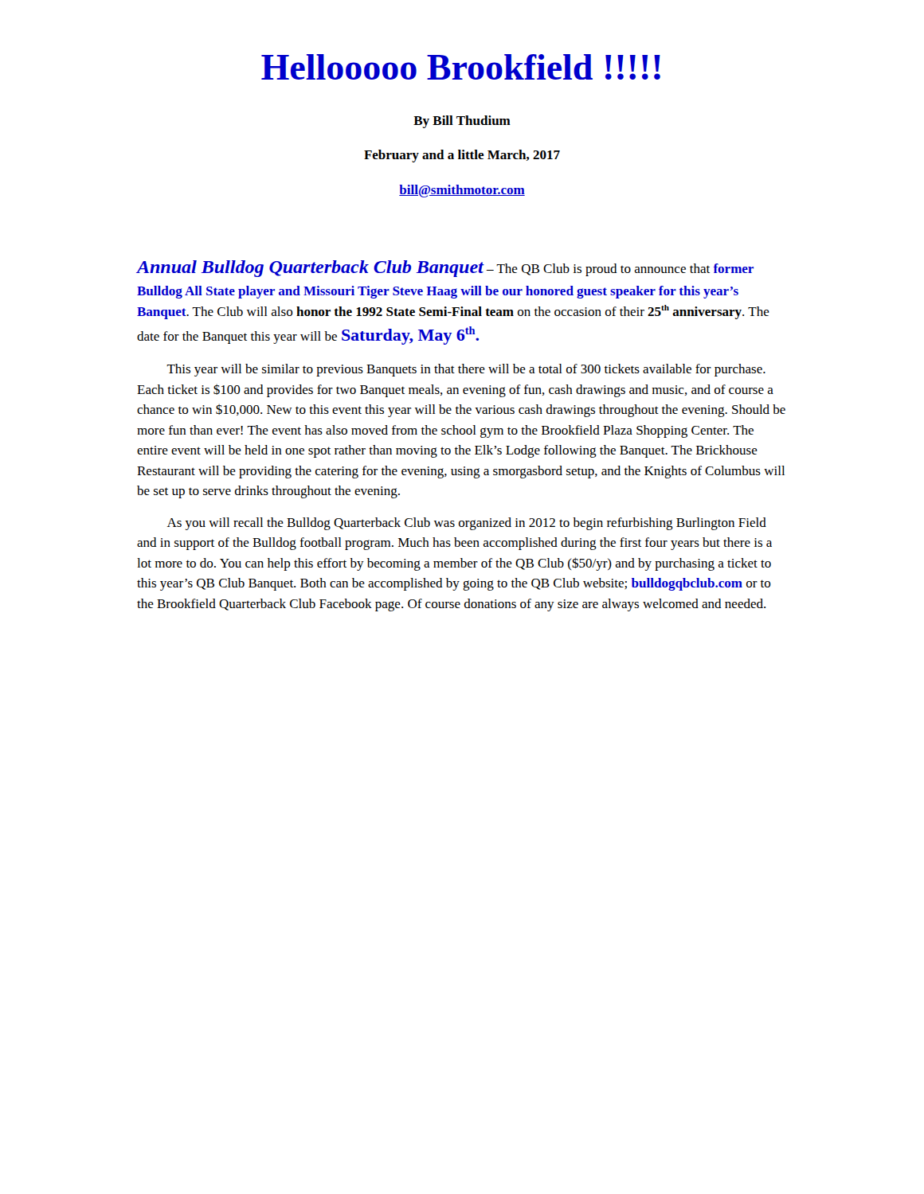Hellooooo Brookfield !!!!!
By Bill Thudium
February and a little March, 2017
bill@smithmotor.com
Annual Bulldog Quarterback Club Banquet
– The QB Club is proud to announce that former Bulldog All State player and Missouri Tiger Steve Haag will be our honored guest speaker for this year’s Banquet. The Club will also honor the 1992 State Semi-Final team on the occasion of their 25th anniversary. The date for the Banquet this year will be Saturday, May 6th.
This year will be similar to previous Banquets in that there will be a total of 300 tickets available for purchase. Each ticket is $100 and provides for two Banquet meals, an evening of fun, cash drawings and music, and of course a chance to win $10,000. New to this event this year will be the various cash drawings throughout the evening. Should be more fun than ever! The event has also moved from the school gym to the Brookfield Plaza Shopping Center. The entire event will be held in one spot rather than moving to the Elk’s Lodge following the Banquet. The Brickhouse Restaurant will be providing the catering for the evening, using a smorgasbord setup, and the Knights of Columbus will be set up to serve drinks throughout the evening.
As you will recall the Bulldog Quarterback Club was organized in 2012 to begin refurbishing Burlington Field and in support of the Bulldog football program. Much has been accomplished during the first four years but there is a lot more to do. You can help this effort by becoming a member of the QB Club ($50/yr) and by purchasing a ticket to this year’s QB Club Banquet. Both can be accomplished by going to the QB Club website; bulldogqbclub.com or to the Brookfield Quarterback Club Facebook page. Of course donations of any size are always welcomed and needed.